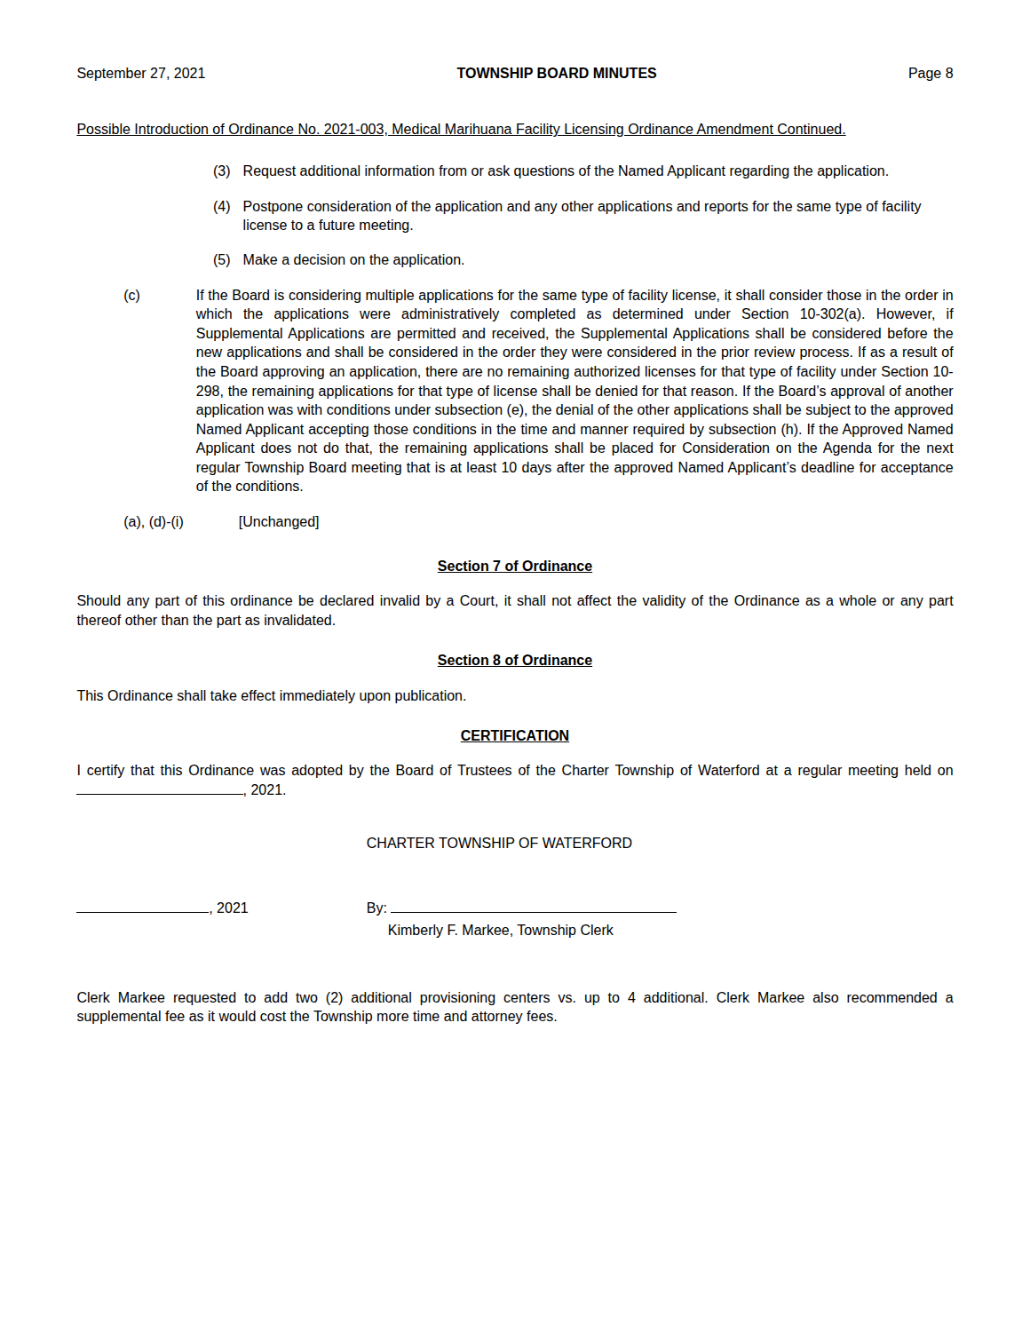September 27, 2021 TOWNSHIP BOARD MINUTES Page 8
Possible Introduction of Ordinance No. 2021-003, Medical Marihuana Facility Licensing Ordinance Amendment Continued.
(3) Request additional information from or ask questions of the Named Applicant regarding the application.
(4) Postpone consideration of the application and any other applications and reports for the same type of facility license to a future meeting.
(5) Make a decision on the application.
(c) If the Board is considering multiple applications for the same type of facility license, it shall consider those in the order in which the applications were administratively completed as determined under Section 10-302(a). However, if Supplemental Applications are permitted and received, the Supplemental Applications shall be considered before the new applications and shall be considered in the order they were considered in the prior review process. If as a result of the Board approving an application, there are no remaining authorized licenses for that type of facility under Section 10-298, the remaining applications for that type of license shall be denied for that reason. If the Board’s approval of another application was with conditions under subsection (e), the denial of the other applications shall be subject to the approved Named Applicant accepting those conditions in the time and manner required by subsection (h). If the Approved Named Applicant does not do that, the remaining applications shall be placed for Consideration on the Agenda for the next regular Township Board meeting that is at least 10 days after the approved Named Applicant’s deadline for acceptance of the conditions.
(a), (d)-(i)[Unchanged]
Section 7 of Ordinance
Should any part of this ordinance be declared invalid by a Court, it shall not affect the validity of the Ordinance as a whole or any part thereof other than the part as invalidated.
Section 8 of Ordinance
This Ordinance shall take effect immediately upon publication.
CERTIFICATION
I certify that this Ordinance was adopted by the Board of Trustees of the Charter Township of Waterford at a regular meeting held on , 2021.
CHARTER TOWNSHIP OF WATERFORD
, 2021 By:
Kimberly F. Markee, Township Clerk
Clerk Markee requested to add two (2) additional provisioning centers vs. up to 4 additional. Clerk Markee also recommended a supplemental fee as it would cost the Township more time and attorney fees.